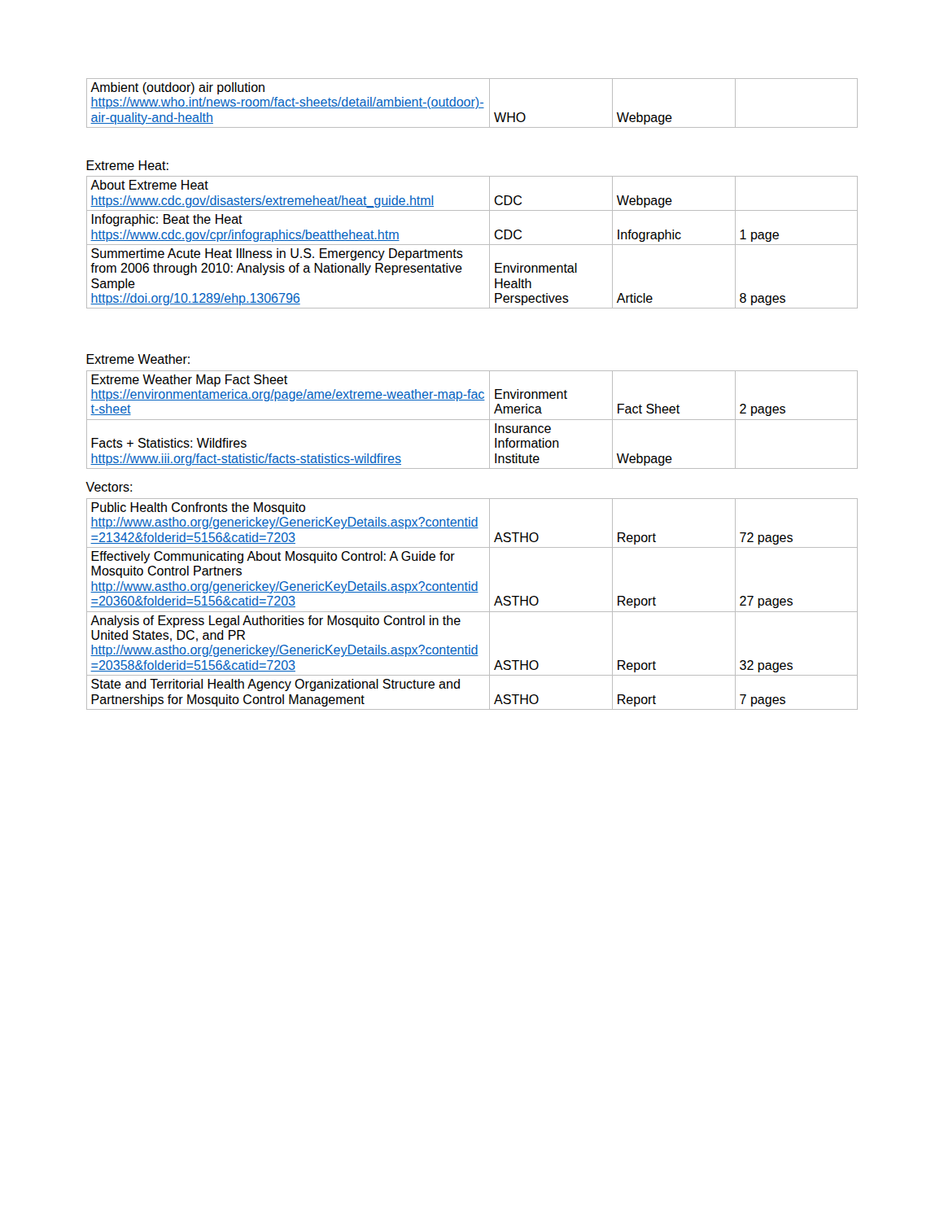| Ambient (outdoor) air pollution https://www.who.int/news-room/fact-sheets/detail/ambient-(outdoor)-air-quality-and-health | WHO | Webpage | |
Extreme Heat:
| About Extreme Heat https://www.cdc.gov/disasters/extremeheat/heat_guide.html | CDC | Webpage | |
| Infographic: Beat the Heat https://www.cdc.gov/cpr/infographics/beattheheat.htm | CDC | Infographic | 1 page |
| Summertime Acute Heat Illness in U.S. Emergency Departments from 2006 through 2010: Analysis of a Nationally Representative Sample https://doi.org/10.1289/ehp.1306796 | Environmental Health Perspectives | Article | 8 pages |
Extreme Weather:
| Extreme Weather Map Fact Sheet https://environmentamerica.org/page/ame/extreme-weather-map-fact-sheet | Environment America | Fact Sheet | 2 pages |
| Facts + Statistics: Wildfires https://www.iii.org/fact-statistic/facts-statistics-wildfires | Insurance Information Institute | Webpage | |
Vectors:
| Public Health Confronts the Mosquito http://www.astho.org/generickey/GenericKeyDetails.aspx?contentid=21342&folderid=5156&catid=7203 | ASTHO | Report | 72 pages |
| Effectively Communicating About Mosquito Control: A Guide for Mosquito Control Partners http://www.astho.org/generickey/GenericKeyDetails.aspx?contentid=20360&folderid=5156&catid=7203 | ASTHO | Report | 27 pages |
| Analysis of Express Legal Authorities for Mosquito Control in the United States, DC, and PR http://www.astho.org/generickey/GenericKeyDetails.aspx?contentid=20358&folderid=5156&catid=7203 | ASTHO | Report | 32 pages |
| State and Territorial Health Agency Organizational Structure and Partnerships for Mosquito Control Management | ASTHO | Report | 7 pages |